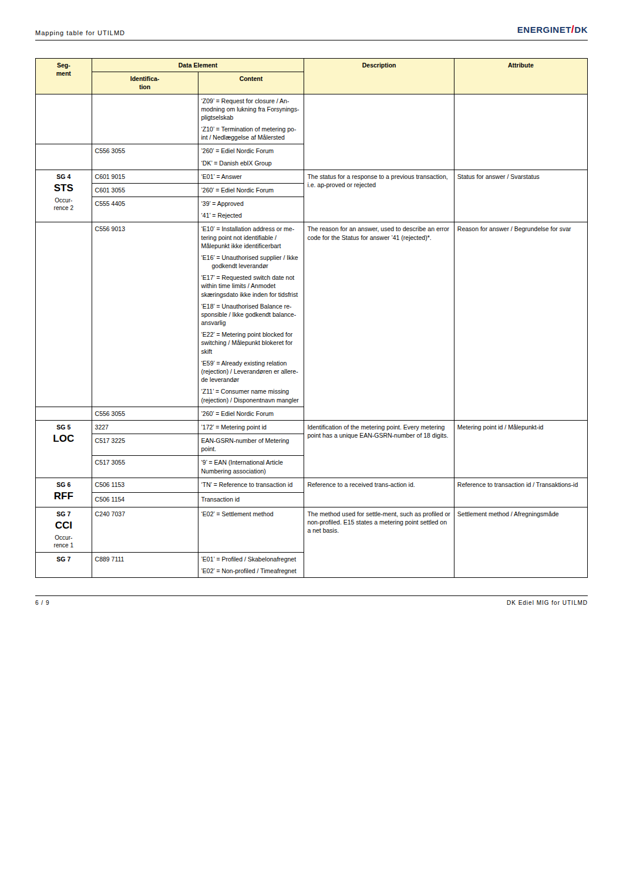Mapping table for UTILMD
ENERGINET/DK
| Seg- ment | Data Element | Description | Attribute |
| --- | --- | --- | --- |
| Identifica- tion | Content |
| | | ‘Z09’ = Request for closure / An- modning om lukning fra Forsynings- pligtselskab ‘Z10’ = Termination of metering po- int / Nedlæggelse af Målersted | | |
| | C556 3055 | ’260’ = Ediel Nordic Forum ‘DK’ = Danish ebIX Group |
| SG 4 STS Occur- rence 2 | C601 9015 | ‘E01’ = Answer | The status for a response to a previous transaction, i.e. ap-proved or rejected | Status for answer / Svarstatus |
| C601 3055 | ’260’ = Ediel Nordic Forum |
| C555 4405 | ‘39’ = Approved ‘41’ = Rejected |
| | C556 9013 | ‘E10’ = Installation address or me- tering point not identifiable / Målepunkt ikke identificerbart ‘E16’ = Unauthorised supplier / Ikke godkendt leverandør ‘E17’ = Requested switch date not within time limits / Anmodet skæringsdato ikke inden for tidsfrist ‘E18’ = Unauthorised Balance re- sponsible / Ikke godkendt balance- ansvarlig ‘E22’ = Metering point blocked for switching / Målepunkt blokeret for skift ‘E59’ = Already existing relation (rejection) / Leverandøren er allere- de leverandør ‘Z11’ = Consumer name missing (rejection) / Disponentnavn mangler | The reason for an answer, used to describe an error code for the Status for answer ’41 (rejected)*. | Reason for answer / Begrundelse for svar |
| | C556 3055 | ’260’ = Ediel Nordic Forum |
| SG 5 LOC | 3227 | ’172’ = Metering point id | Identification of the metering point. Every metering point has a unique EAN-GSRN-number of 18 digits. | Metering point id / Målepunkt-id |
| C517 3225 | EAN-GSRN-number of Metering point. |
| C517 3055 | ‘9’ = EAN (International Article Numbering association) |
| SG 6 RFF | C506 1153 | ‘TN’ = Reference to transaction id | Reference to a received trans-action id. | Reference to transaction id / Transaktions-id |
| C506 1154 | Transaction id |
| SG 7 CCI Occur- rence 1 | C240 7037 | ‘E02’ = Settlement method | The method used for settle-ment, such as profiled or non-profiled. E15 states a metering point settled on a net basis. | Settlement method / Afregningsmåde |
| SG 7 | C889 7111 | ’E01’ = Profiled / Skabelonafregnet ’E02’ = Non-profiled / Timeafregnet |
6 / 9
DK Ediel MIG for UTILMD